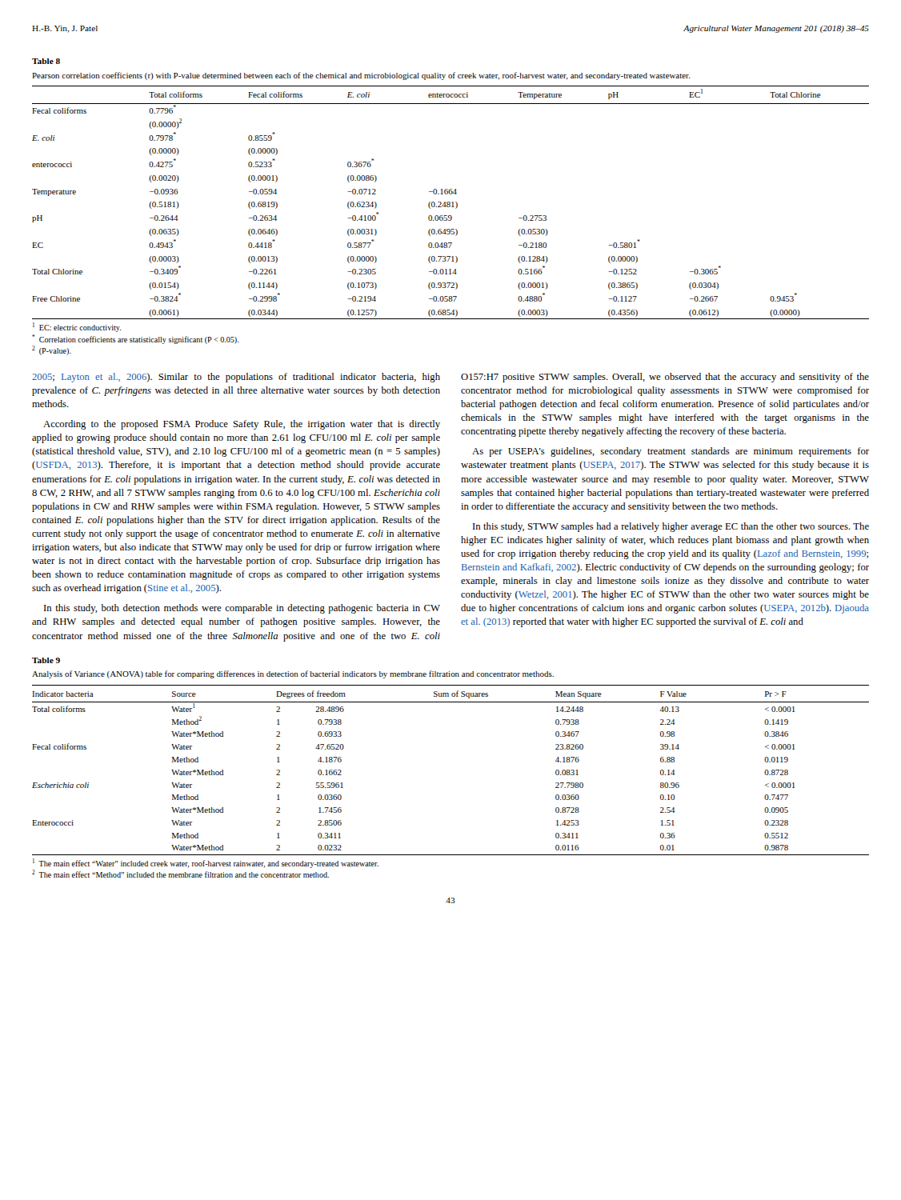H.-B. Yin, J. Patel
Agricultural Water Management 201 (2018) 38–45
Table 8
Pearson correlation coefficients (r) with P-value determined between each of the chemical and microbiological quality of creek water, roof-harvest water, and secondary-treated wastewater.
| | Total coliforms | Fecal coliforms | E. coli | enterococci | Temperature | pH | EC 1 | Total Chlorine |
| --- | --- | --- | --- | --- | --- | --- | --- | --- |
| Fecal coliforms | 0.7796 * | | | | | | | |
| | (0.0000) 2 | | | | | | | |
| E. coli | 0.7978 * | 0.8559 * | | | | | | |
| | (0.0000) | (0.0000) | | | | | | |
| enterococci | 0.4275 * | 0.5233 * | 0.3676 * | | | | | |
| | (0.0020) | (0.0001) | (0.0086) | | | | | |
| Temperature | −0.0936 | −0.0594 | −0.0712 | −0.1664 | | | | |
| | (0.5181) | (0.6819) | (0.6234) | (0.2481) | | | | |
| pH | −0.2644 | −0.2634 | −0.4100 * | 0.0659 | −0.2753 | | | |
| | (0.0635) | (0.0646) | (0.0031) | (0.6495) | (0.0530) | | | |
| EC | 0.4943 * | 0.4418 * | 0.5877 * | 0.0487 | −0.2180 | −0.5801 * | | |
| | (0.0003) | (0.0013) | (0.0000) | (0.7371) | (0.1284) | (0.0000) | | |
| Total Chlorine | −0.3409 * | −0.2261 | −0.2305 | −0.0114 | 0.5166 * | −0.1252 | −0.3065 * | |
| | (0.0154) | (0.1144) | (0.1073) | (0.9372) | (0.0001) | (0.3865) | (0.0304) | |
| Free Chlorine | −0.3824 * | −0.2998 * | −0.2194 | −0.0587 | 0.4880 * | −0.1127 | −0.2667 | 0.9453 * |
| | (0.0061) | (0.0344) | (0.1257) | (0.6854) | (0.0003) | (0.4356) | (0.0612) | (0.0000) |
1 EC: electric conductivity.
* Correlation coefficients are statistically significant (P < 0.05).
2 (P-value).
2005; Layton et al., 2006). Similar to the populations of traditional indicator bacteria, high prevalence of C. perfringens was detected in all three alternative water sources by both detection methods.
According to the proposed FSMA Produce Safety Rule, the irrigation water that is directly applied to growing produce should contain no more than 2.61 log CFU/100 ml E. coli per sample (statistical threshold value, STV), and 2.10 log CFU/100 ml of a geometric mean (n = 5 samples) (USFDA, 2013). Therefore, it is important that a detection method should provide accurate enumerations for E. coli populations in irrigation water. In the current study, E. coli was detected in 8 CW, 2 RHW, and all 7 STWW samples ranging from 0.6 to 4.0 log CFU/100 ml. Escherichia coli populations in CW and RHW samples were within FSMA regulation. However, 5 STWW samples contained E. coli populations higher than the STV for direct irrigation application. Results of the current study not only support the usage of concentrator method to enumerate E. coli in alternative irrigation waters, but also indicate that STWW may only be used for drip or furrow irrigation where water is not in direct contact with the harvestable portion of crop. Subsurface drip irrigation has been shown to reduce contamination magnitude of crops as compared to other irrigation systems such as overhead irrigation (Stine et al., 2005).
In this study, both detection methods were comparable in detecting pathogenic bacteria in CW and RHW samples and detected equal number of pathogen positive samples. However, the concentrator method missed one of the three Salmonella positive and one of the two E. coli O157:H7 positive STWW samples. Overall, we observed that the accuracy and sensitivity of the concentrator method for microbiological quality assessments in STWW were compromised for bacterial pathogen detection and fecal coliform enumeration. Presence of solid particulates and/or chemicals in the STWW samples might have interfered with the target organisms in the concentrating pipette thereby negatively affecting the recovery of these bacteria.
As per USEPA's guidelines, secondary treatment standards are minimum requirements for wastewater treatment plants (USEPA, 2017). The STWW was selected for this study because it is more accessible wastewater source and may resemble to poor quality water. Moreover, STWW samples that contained higher bacterial populations than tertiary-treated wastewater were preferred in order to differentiate the accuracy and sensitivity between the two methods.
In this study, STWW samples had a relatively higher average EC than the other two sources. The higher EC indicates higher salinity of water, which reduces plant biomass and plant growth when used for crop irrigation thereby reducing the crop yield and its quality (Lazof and Bernstein, 1999; Bernstein and Kafkafi, 2002). Electric conductivity of CW depends on the surrounding geology; for example, minerals in clay and limestone soils ionize as they dissolve and contribute to water conductivity (Wetzel, 2001). The higher EC of STWW than the other two water sources might be due to higher concentrations of calcium ions and organic carbon solutes (USEPA, 2012b). Djaouda et al. (2013) reported that water with higher EC supported the survival of E. coli and
Table 9
Analysis of Variance (ANOVA) table for comparing differences in detection of bacterial indicators by membrane filtration and concentrator methods.
| Indicator bacteria | Source | Degrees of freedom | Sum of Squares | Mean Square | F Value | Pr > F |
| --- | --- | --- | --- | --- | --- | --- |
| Total coliforms | Water 1 | 2 28.4896 | | 14.2448 | 40.13 | < 0.0001 |
| | Method 2 | 1 0.7938 | | 0.7938 | 2.24 | 0.1419 |
| | Water*Method | 2 0.6933 | | 0.3467 | 0.98 | 0.3846 |
| Fecal coliforms | Water | 2 47.6520 | | 23.8260 | 39.14 | < 0.0001 |
| | Method | 1 4.1876 | | 4.1876 | 6.88 | 0.0119 |
| | Water*Method | 2 0.1662 | | 0.0831 | 0.14 | 0.8728 |
| Escherichia coli | Water | 2 55.5961 | | 27.7980 | 80.96 | < 0.0001 |
| | Method | 1 0.0360 | | 0.0360 | 0.10 | 0.7477 |
| | Water*Method | 2 1.7456 | | 0.8728 | 2.54 | 0.0905 |
| Enterococci | Water | 2 2.8506 | | 1.4253 | 1.51 | 0.2328 |
| | Method | 1 0.3411 | | 0.3411 | 0.36 | 0.5512 |
| | Water*Method | 2 0.0232 | | 0.0116 | 0.01 | 0.9878 |
1 The main effect “Water” included creek water, roof-harvest rainwater, and secondary-treated wastewater.
2 The main effect “Method” included the membrane filtration and the concentrator method.
43